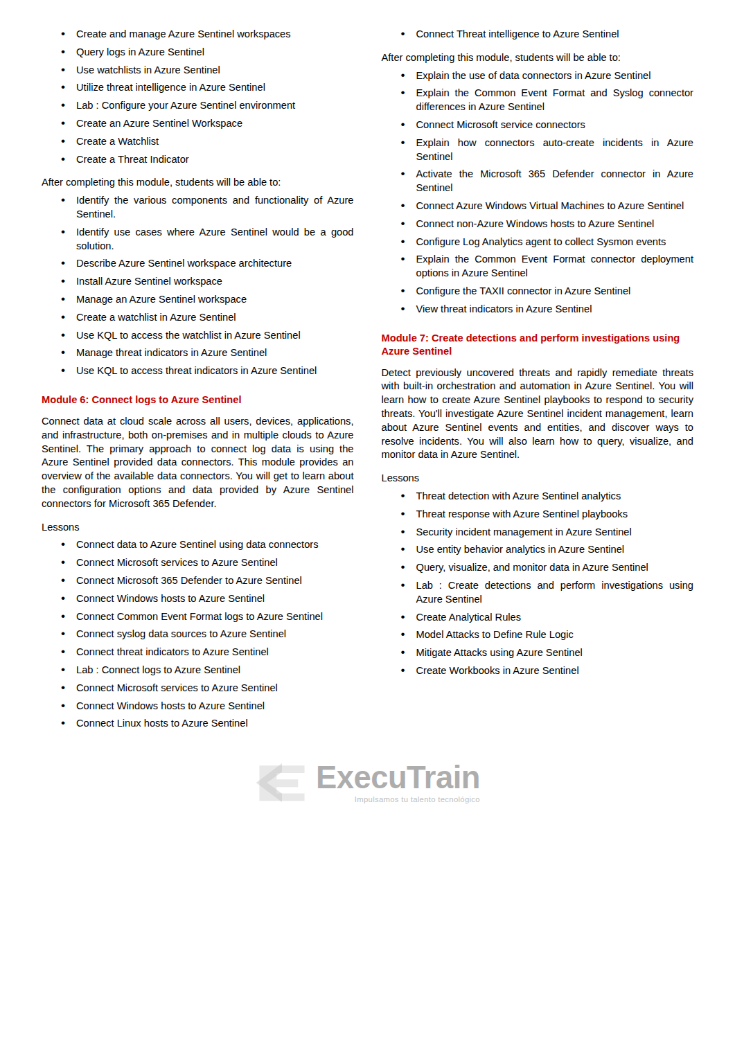Create and manage Azure Sentinel workspaces
Query logs in Azure Sentinel
Use watchlists in Azure Sentinel
Utilize threat intelligence in Azure Sentinel
Lab : Configure your Azure Sentinel environment
Create an Azure Sentinel Workspace
Create a Watchlist
Create a Threat Indicator
After completing this module, students will be able to:
Identify the various components and functionality of Azure Sentinel.
Identify use cases where Azure Sentinel would be a good solution.
Describe Azure Sentinel workspace architecture
Install Azure Sentinel workspace
Manage an Azure Sentinel workspace
Create a watchlist in Azure Sentinel
Use KQL to access the watchlist in Azure Sentinel
Manage threat indicators in Azure Sentinel
Use KQL to access threat indicators in Azure Sentinel
Module 6: Connect logs to Azure Sentinel
Connect data at cloud scale across all users, devices, applications, and infrastructure, both on-premises and in multiple clouds to Azure Sentinel. The primary approach to connect log data is using the Azure Sentinel provided data connectors. This module provides an overview of the available data connectors. You will get to learn about the configuration options and data provided by Azure Sentinel connectors for Microsoft 365 Defender.
Lessons
Connect data to Azure Sentinel using data connectors
Connect Microsoft services to Azure Sentinel
Connect Microsoft 365 Defender to Azure Sentinel
Connect Windows hosts to Azure Sentinel
Connect Common Event Format logs to Azure Sentinel
Connect syslog data sources to Azure Sentinel
Connect threat indicators to Azure Sentinel
Lab : Connect logs to Azure Sentinel
Connect Microsoft services to Azure Sentinel
Connect Windows hosts to Azure Sentinel
Connect Linux hosts to Azure Sentinel
Connect Threat intelligence to Azure Sentinel
After completing this module, students will be able to:
Explain the use of data connectors in Azure Sentinel
Explain the Common Event Format and Syslog connector differences in Azure Sentinel
Connect Microsoft service connectors
Explain how connectors auto-create incidents in Azure Sentinel
Activate the Microsoft 365 Defender connector in Azure Sentinel
Connect Azure Windows Virtual Machines to Azure Sentinel
Connect non-Azure Windows hosts to Azure Sentinel
Configure Log Analytics agent to collect Sysmon events
Explain the Common Event Format connector deployment options in Azure Sentinel
Configure the TAXII connector in Azure Sentinel
View threat indicators in Azure Sentinel
Module 7: Create detections and perform investigations using Azure Sentinel
Detect previously uncovered threats and rapidly remediate threats with built-in orchestration and automation in Azure Sentinel. You will learn how to create Azure Sentinel playbooks to respond to security threats. You'll investigate Azure Sentinel incident management, learn about Azure Sentinel events and entities, and discover ways to resolve incidents. You will also learn how to query, visualize, and monitor data in Azure Sentinel.
Lessons
Threat detection with Azure Sentinel analytics
Threat response with Azure Sentinel playbooks
Security incident management in Azure Sentinel
Use entity behavior analytics in Azure Sentinel
Query, visualize, and monitor data in Azure Sentinel
Lab : Create detections and perform investigations using Azure Sentinel
Create Analytical Rules
Model Attacks to Define Rule Logic
Mitigate Attacks using Azure Sentinel
Create Workbooks in Azure Sentinel
ExecuTrain Impulsamos tu talento tecnológico